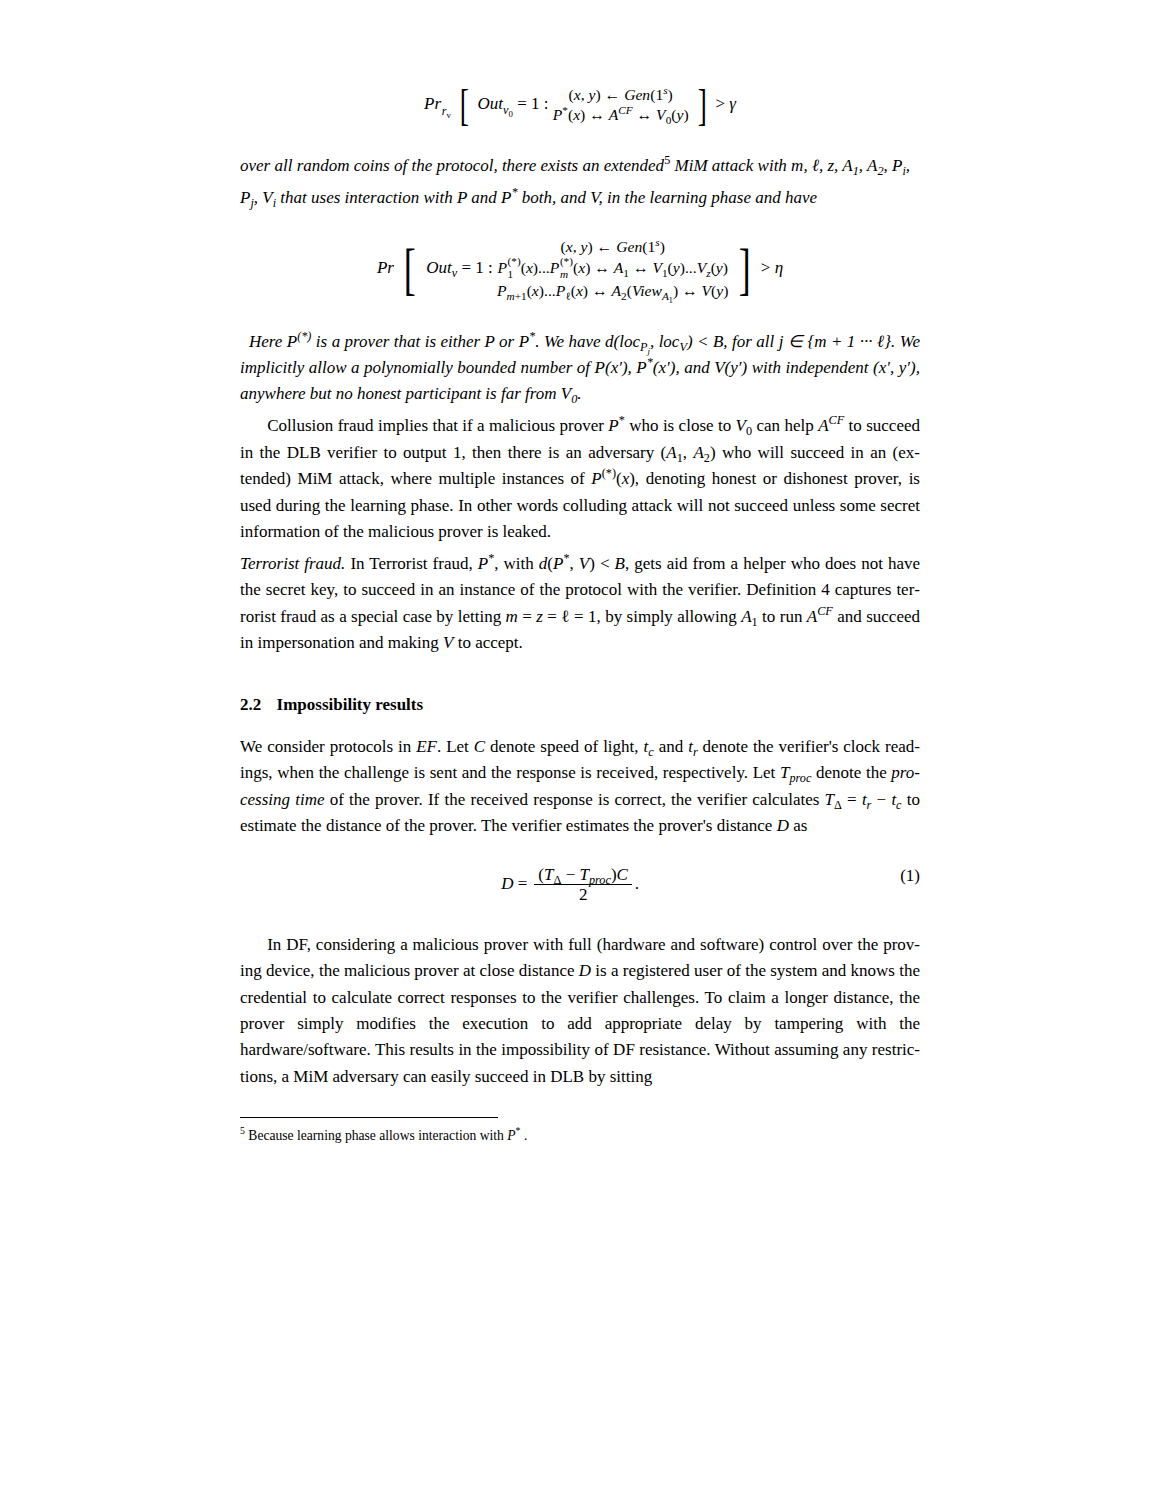Pr rv [ Outv0 = 1 : (x, y) ← Gen(1s) P*(x) ↔ ACF ↔ V0(y) ] > γ
over all random coins of the protocol, there exists an extended5 MiM attack with m, ℓ, z, A1, A2, Pi,
Pj, Vi that uses interaction with P and P* both, and V, in the learning phase and have
Pr [ Outv = 1 : (x, y) ← Gen(1s) P(*) 1(x)...P(*) m(x) ↔ A1 ↔ V1(y)...Vz(y) Pm+1(x)...Pℓ(x) ↔ A2(ViewA1) ↔ V(y) ] > η
Here P(*) is a prover that is either P or P*. We have d(locPj, locV) < B, for all j ∈ {m + 1 ··· ℓ}. We implicitly allow a polynomially bounded number of P(x′), P*(x′), and V(y′) with independent (x′, y′), anywhere but no honest participant is far from V0.
Collusion fraud implies that if a malicious prover P* who is close to V0 can help ACF to succeed in the DLB verifier to output 1, then there is an adversary (A1, A2) who will succeed in an (extended) MiM attack, where multiple instances of P(*)(x), denoting honest or dishonest prover, is used during the learning phase. In other words colluding attack will not succeed unless some secret information of the malicious prover is leaked.
Terrorist fraud. In Terrorist fraud, P*, with d(P*, V) < B, gets aid from a helper who does not have the secret key, to succeed in an instance of the protocol with the verifier. Definition 4 captures terrorist fraud as a special case by letting m = z = ℓ = 1, by simply allowing A1 to run ACF and succeed in impersonation and making V to accept.
2.2 Impossibility results
We consider protocols in EF. Let C denote speed of light, tc and tr denote the verifier's clock readings, when the challenge is sent and the response is received, respectively. Let Tproc denote the processing time of the prover. If the received response is correct, the verifier calculates TΔ = tr − tc to estimate the distance of the prover. The verifier estimates the prover's distance D as
(1) D = (TΔ − Tproc)C 2 .
In DF, considering a malicious prover with full (hardware and software) control over the proving device, the malicious prover at close distance D is a registered user of the system and knows the credential to calculate correct responses to the verifier challenges. To claim a longer distance, the prover simply modifies the execution to add appropriate delay by tampering with the hardware/software. This results in the impossibility of DF resistance. Without assuming any restrictions, a MiM adversary can easily succeed in DLB by sitting
5Because learning phase allows interaction with P*.